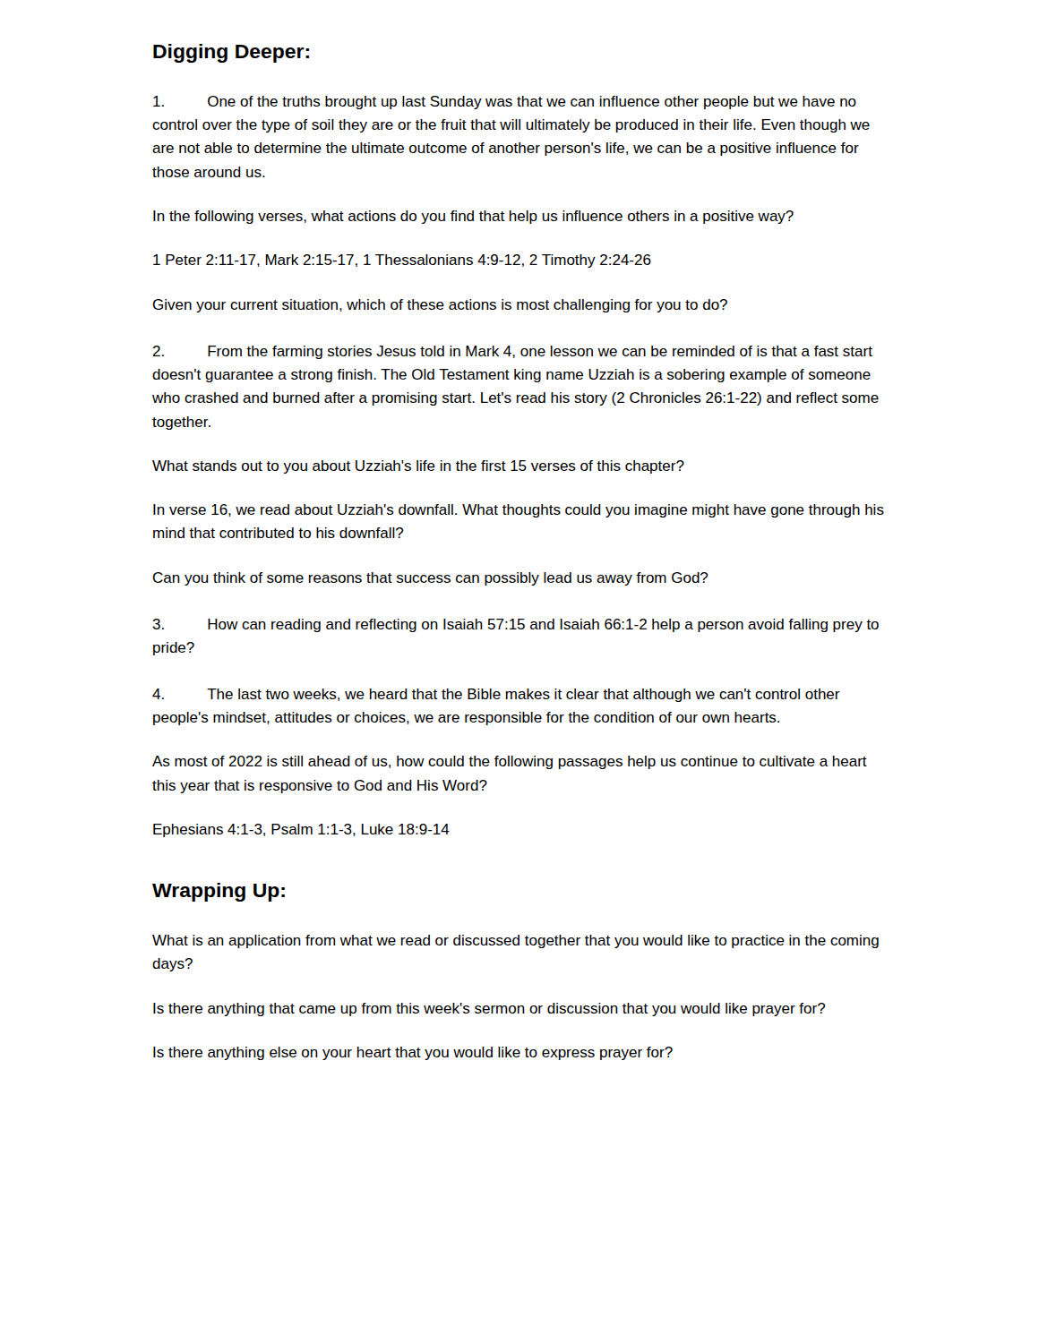Digging Deeper:
1. One of the truths brought up last Sunday was that we can influence other people but we have no control over the type of soil they are or the fruit that will ultimately be produced in their life. Even though we are not able to determine the ultimate outcome of another person's life, we can be a positive influence for those around us.
In the following verses, what actions do you find that help us influence others in a positive way?
1 Peter 2:11-17, Mark 2:15-17, 1 Thessalonians 4:9-12, 2 Timothy 2:24-26
Given your current situation, which of these actions is most challenging for you to do?
2. From the farming stories Jesus told in Mark 4, one lesson we can be reminded of is that a fast start doesn't guarantee a strong finish. The Old Testament king name Uzziah is a sobering example of someone who crashed and burned after a promising start. Let's read his story (2 Chronicles 26:1-22) and reflect some together.
What stands out to you about Uzziah's life in the first 15 verses of this chapter?
In verse 16, we read about Uzziah's downfall. What thoughts could you imagine might have gone through his mind that contributed to his downfall?
Can you think of some reasons that success can possibly lead us away from God?
3. How can reading and reflecting on Isaiah 57:15 and Isaiah 66:1-2 help a person avoid falling prey to pride?
4. The last two weeks, we heard that the Bible makes it clear that although we can't control other people's mindset, attitudes or choices, we are responsible for the condition of our own hearts.
As most of 2022 is still ahead of us, how could the following passages help us continue to cultivate a heart this year that is responsive to God and His Word?
Ephesians 4:1-3, Psalm 1:1-3, Luke 18:9-14
Wrapping Up:
What is an application from what we read or discussed together that you would like to practice in the coming days?
Is there anything that came up from this week's sermon or discussion that you would like prayer for?
Is there anything else on your heart that you would like to express prayer for?